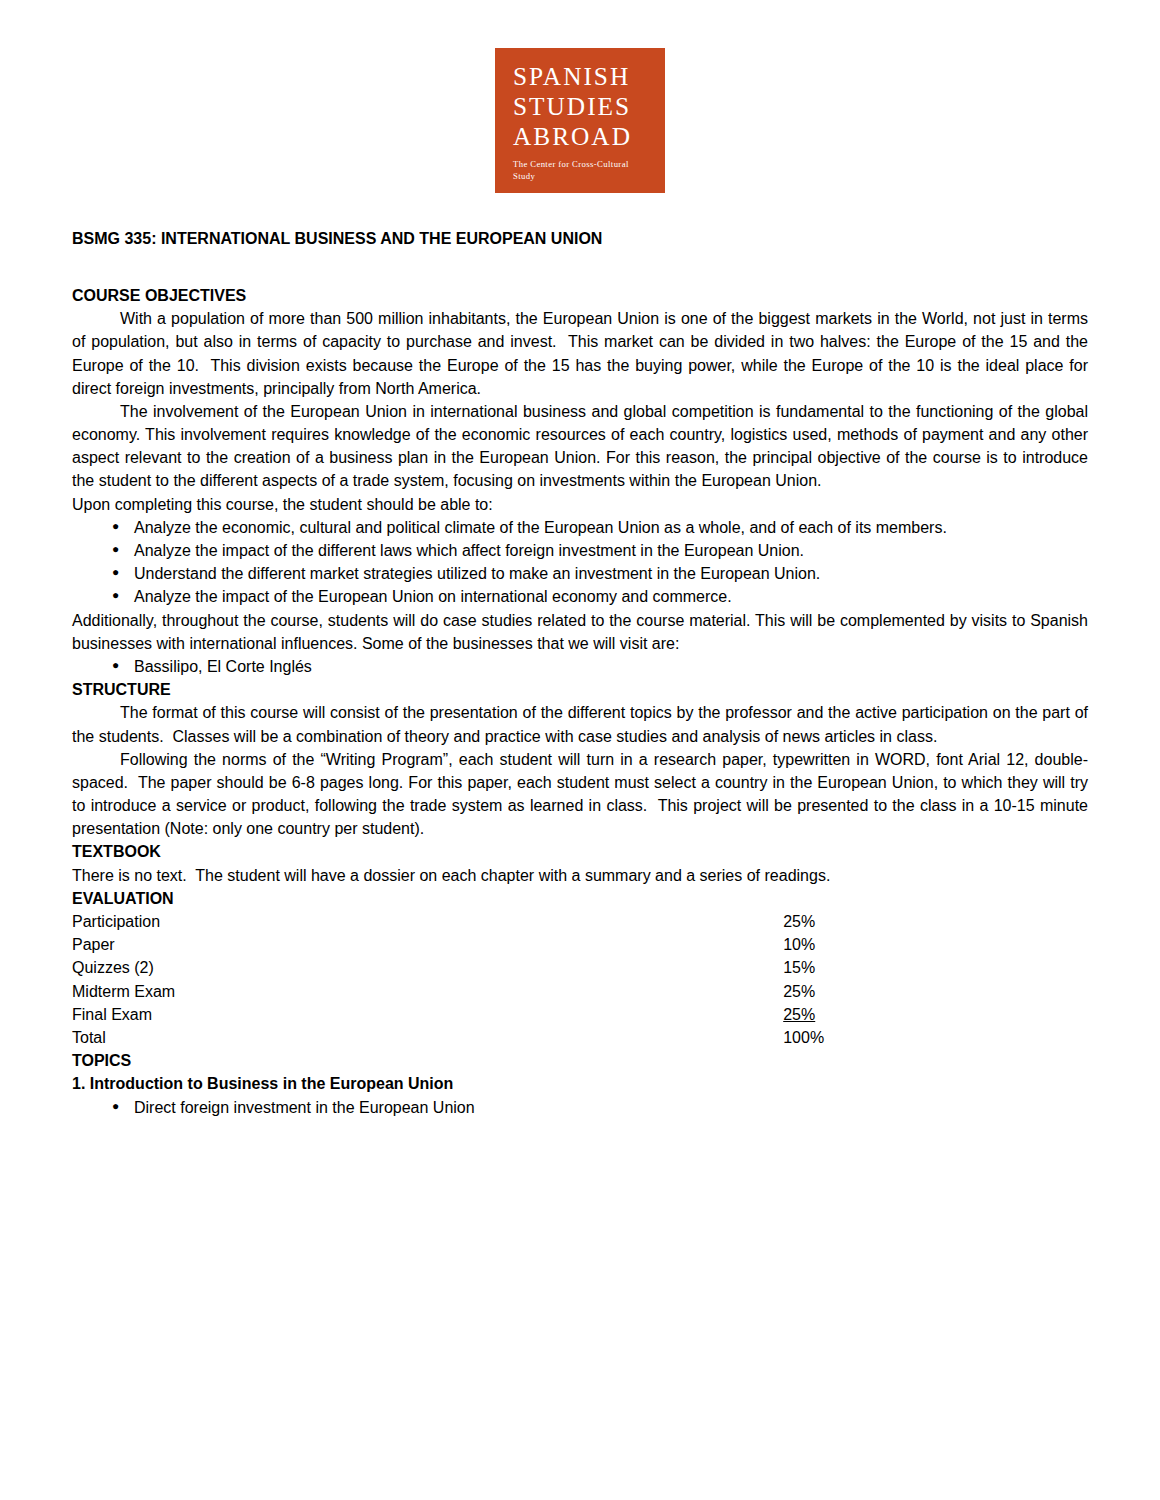SPANISH
STUDIES
ABROAD
The Center for Cross-Cultural Study
BSMG 335: International Business and the European Union
Course Objectives
With a population of more than 500 million inhabitants, the European Union is one of the biggest markets in the World, not just in terms of population, but also in terms of capacity to purchase and invest. This market can be divided in two halves: the Europe of the 15 and the Europe of the 10. This division exists because the Europe of the 15 has the buying power, while the Europe of the 10 is the ideal place for direct foreign investments, principally from North America.
The involvement of the European Union in international business and global competition is fundamental to the functioning of the global economy. This involvement requires knowledge of the economic resources of each country, logistics used, methods of payment and any other aspect relevant to the creation of a business plan in the European Union. For this reason, the principal objective of the course is to introduce the student to the different aspects of a trade system, focusing on investments within the European Union.
Upon completing this course, the student should be able to:
Analyze the economic, cultural and political climate of the European Union as a whole, and of each of its members.
Analyze the impact of the different laws which affect foreign investment in the European Union.
Understand the different market strategies utilized to make an investment in the European Union.
Analyze the impact of the European Union on international economy and commerce.
Additionally, throughout the course, students will do case studies related to the course material. This will be complemented by visits to Spanish businesses with international influences. Some of the businesses that we will visit are:
Bassilipo, El Corte Inglés
Structure
The format of this course will consist of the presentation of the different topics by the professor and the active participation on the part of the students. Classes will be a combination of theory and practice with case studies and analysis of news articles in class.
Following the norms of the “Writing Program”, each student will turn in a research paper, typewritten in WORD, font Arial 12, double-spaced. The paper should be 6-8 pages long. For this paper, each student must select a country in the European Union, to which they will try to introduce a service or product, following the trade system as learned in class. This project will be presented to the class in a 10-15 minute presentation (Note: only one country per student).
Textbook
There is no text. The student will have a dossier on each chapter with a summary and a series of readings.
Evaluation
| Participation | 25% |
| Paper | 10% |
| Quizzes (2) | 15% |
| Midterm Exam | 25% |
| Final Exam | 25% |
| Total | 100% |
Topics
1. Introduction to Business in the European Union
Direct foreign investment in the European Union